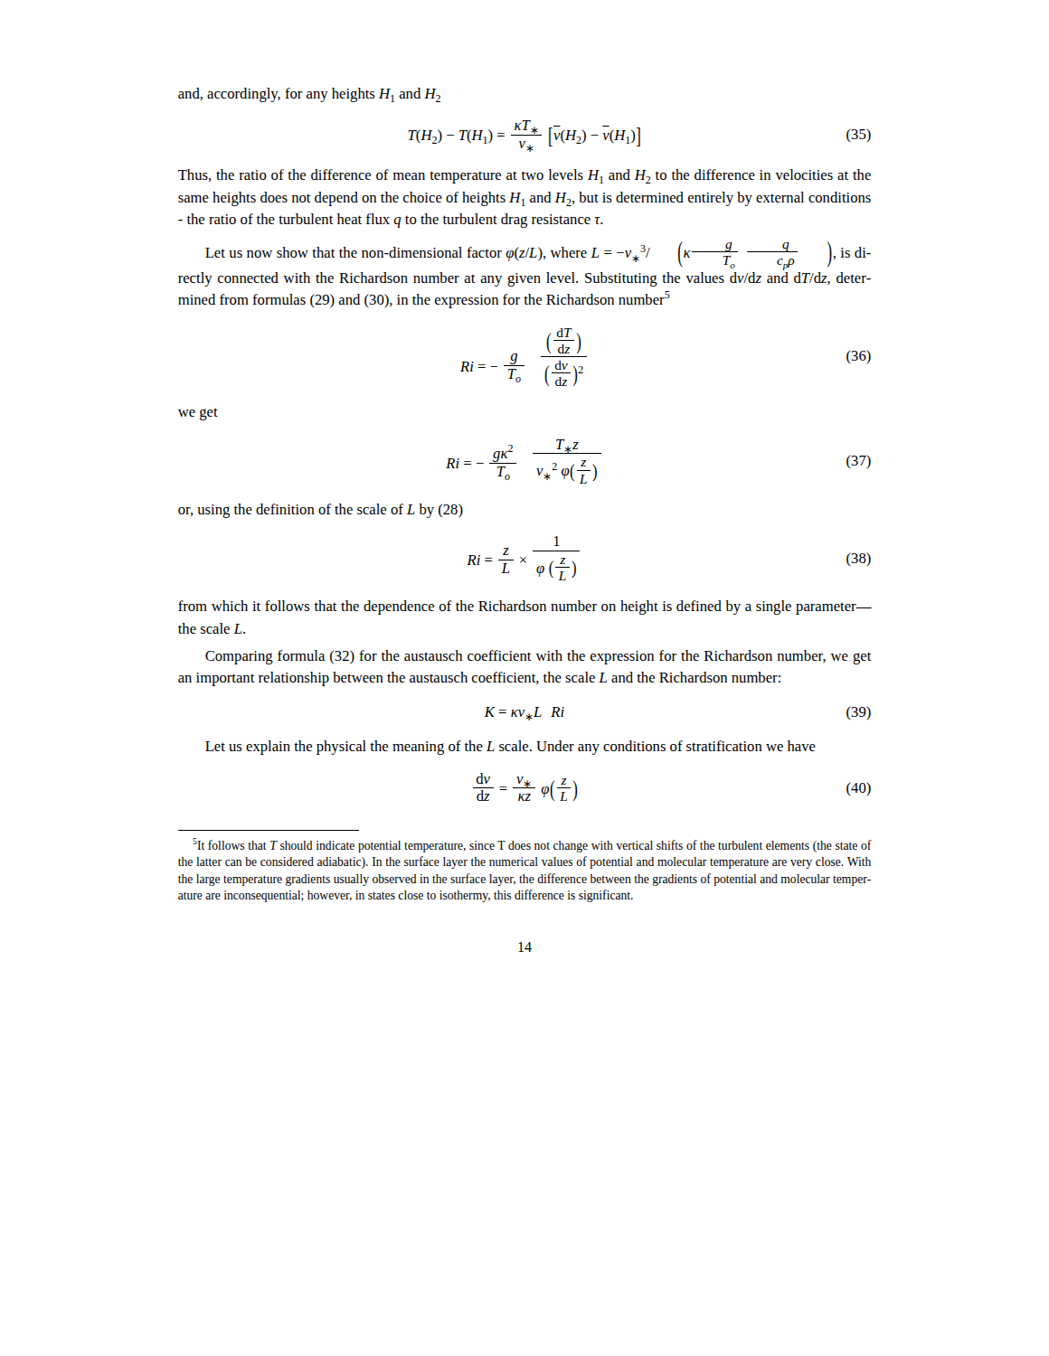and, accordingly, for any heights H1 and H2
T(H2) − T(H1) = κT∗v∗ [v(H2) − v(H1)] (35)
Thus, the ratio of the difference of mean temperature at two levels H1 and H2 to the difference in velocities at the same heights does not depend on the choice of heights H1 and H2, but is determined entirely by external conditions - the ratio of the turbulent heat flux q to the turbulent drag resistance τ.
Let us now show that the non-dimensional factor φ(z/L), where L = −v∗3/(κgTo qcpρ), is directly connected with the Richardson number at any given level. Substituting the values dv/dz and dT/dz, determined from formulas (29) and (30), in the expression for the Richardson number5
Ri = − gTo (dT dz) (dv dz)2 (36)
we get
Ri = − gκ2 To T∗z v∗2 φ(zL) (37)
or, using the definition of the scale of L by (28)
Ri = zL × 1 φ (zL) (38)
from which it follows that the dependence of the Richardson number on height is defined by a single parameter—the scale L.
Comparing formula (32) for the austausch coefficient with the expression for the Richardson number, we get an important relationship between the austausch coefficient, the scale L and the Richardson number:
K = κv∗L Ri (39)
Let us explain the physical the meaning of the L scale. Under any conditions of stratification we have
dv dz = v∗κz φ(zL) (40)
5It follows that T should indicate potential temperature, since T does not change with vertical shifts of the turbulent elements (the state of the latter can be considered adiabatic). In the surface layer the numerical values of potential and molecular temperature are very close. With the large temperature gradients usually observed in the surface layer, the difference between the gradients of potential and molecular temperature are inconsequential; however, in states close to isothermy, this difference is significant.
14